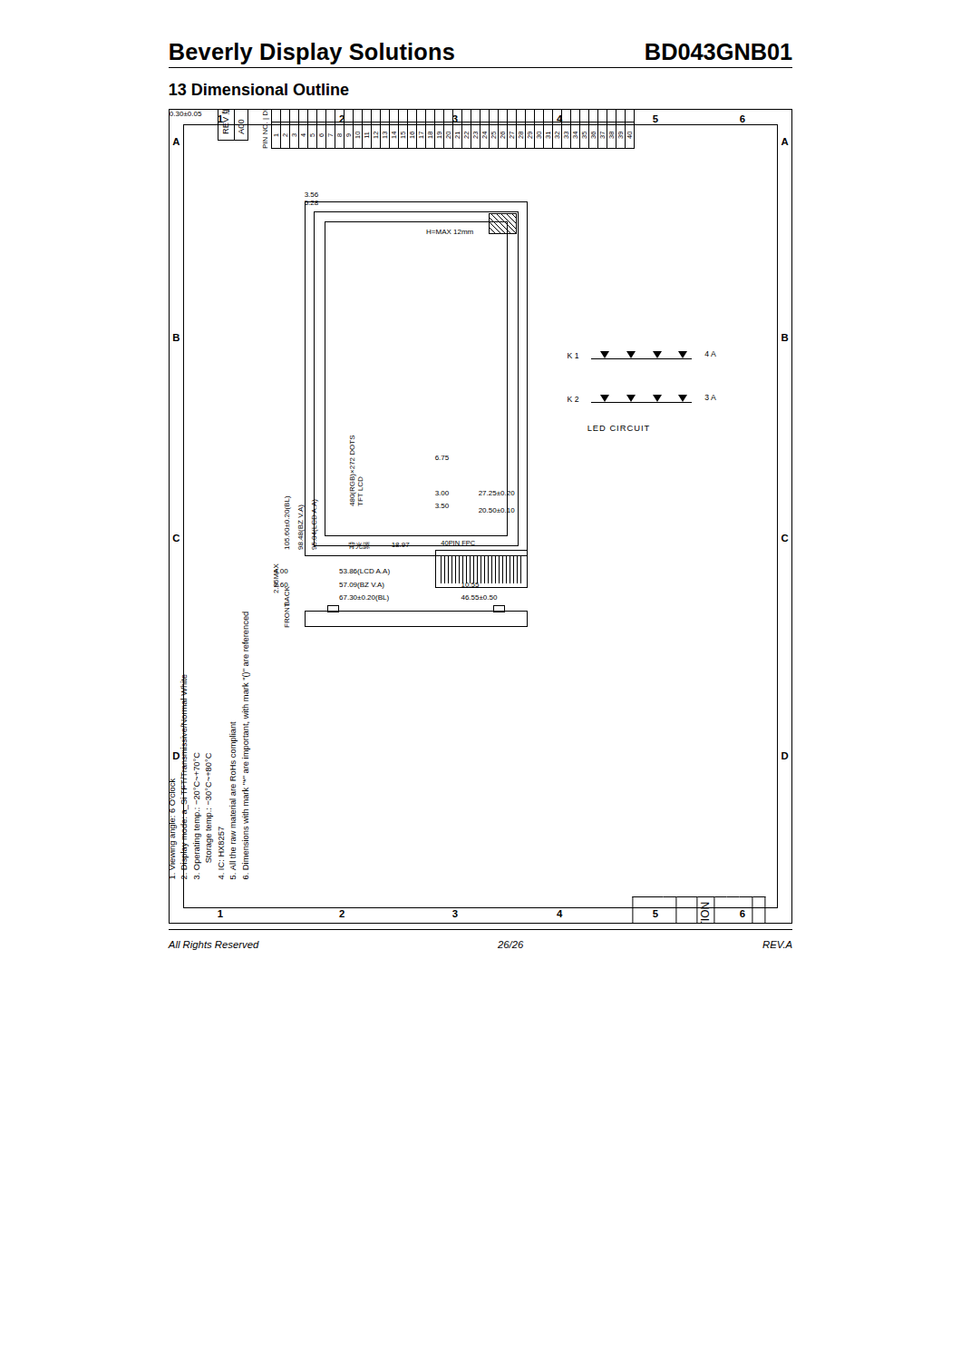Beverly Display Solutions
BD043GNB01
13 Dimensional Outline
A
B
C
D
A
B
C
D
1
2
3
4
5
6
1
2
3
4
5
6
| REV 版本 | DESCRIPTION 描述 | DATE 日期 |
| A00 | First issue | 2010-10-17 |
PIN NO. | DESCRIPTION
| 1 | LEDK |
| 2 | LEDA |
| 3 | GND |
| 4 | VCC |
| 5 | R0 |
| 6 | R1 |
| 7 | R2 |
| 8 | R3 |
| 9 | R4 |
| 10 | R5 |
| 11 | R6 |
| 12 | R7 |
| 13 | G0 |
| 14 | G1 |
| 15 | G2 |
| 16 | G3 |
| 17 | G4 |
| 18 | G5 |
| 19 | G6 |
| 20 | G7 |
| 21 | B0 |
| 22 | B1 |
| 23 | B2 |
| 24 | B3 |
| 25 | B4 |
| 26 | B5 |
| 27 | B6 |
| 28 | B7 |
| 29 | GND |
| 30 | CLK |
| 31 | DISP |
| 32 | HSYNC |
| 33 | VSYNC |
| 34 | DEN |
| 35 | NC |
| 36 | GND |
| 37 | NC |
| 38 | NC |
| 39 | NC |
| 40 | NC |
40PIN FPC
2.85MAX
BACK
FRONT
0.30±0.05
105.60±0.20(BL)
98.48(BZ V.A)
95.04(LCD A.A)
480(RGB)×272 DOTS
TFT LCD
3.56
5.28
H=MAX 12mm
6.75
3.00
3.50
27.25±0.20
20.50±0.10
4.00
2.60
53.86(LCD A.A)
57.09(BZ V.A)
67.30±0.20(BL)
10.55
46.55±0.50
18.97
背光源
K 1
K 2
4 A
3 A
LED CIRCUIT
Specification:
Viewing angle: 6 O'clock
Display mode: a_Si TFT/Transmissive/Normal White
Operating temp.: −20°C~+70°C
Storage temp.: −30°C~+80°C
IC: HX8257
All the raw material are RoHs compliant
Dimensions with mark "*" are important, with mark "()" are referenced
| SCALE: FIT | | |
| SHEET: 1 OF 1 | |
| GENERAL TOL. ± 0.2 | UNIT mm | DATE | |
| APPROVALS | | MODEL NUMBER: | PROJECTION |
| APP: | | | ⊕ ◁ |
| CHK: | |
| DWN: Alwan | 2010-10-17 | DO NOT SCALE THIS DRAWING |
| | PART NO: | C/D |
All Rights Reserved
26/26
REV.A